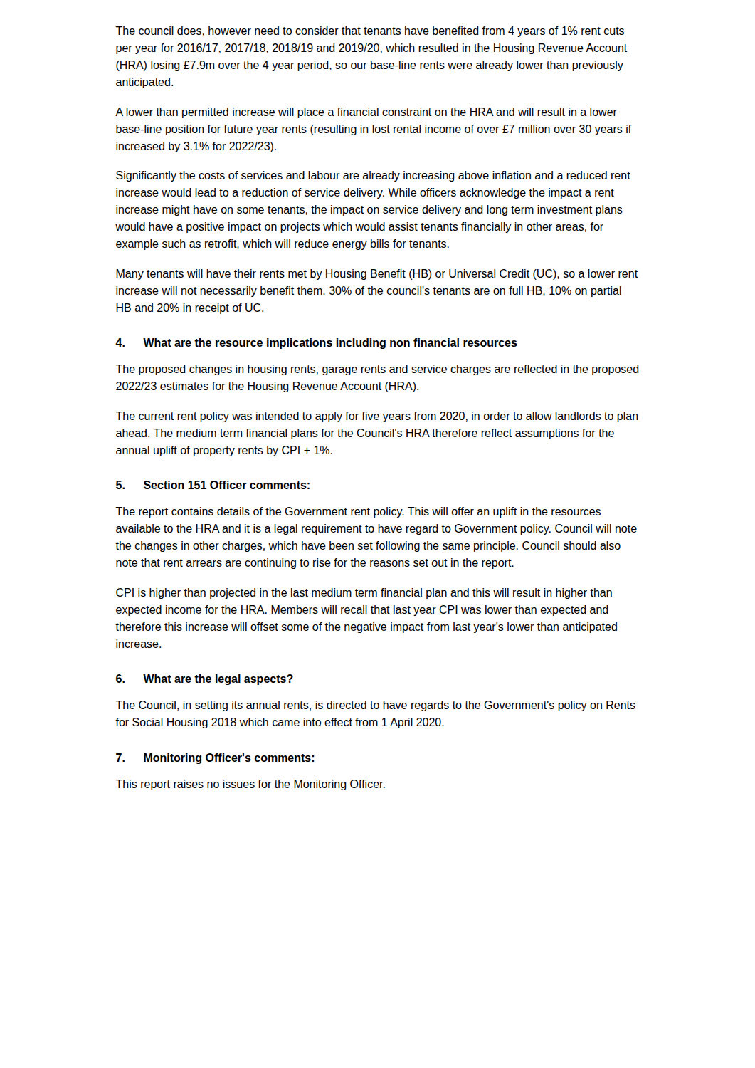The council does, however need to consider that tenants have benefited from 4 years of 1% rent cuts per year for 2016/17, 2017/18, 2018/19 and 2019/20, which resulted in the Housing Revenue Account (HRA) losing £7.9m over the 4 year period, so our base-line rents were already lower than previously anticipated.
A lower than permitted increase will place a financial constraint on the HRA and will result in a lower base-line position for future year rents (resulting in lost rental income of over £7 million over 30 years if increased by 3.1% for 2022/23).
Significantly the costs of services and labour are already increasing above inflation and a reduced rent increase would lead to a reduction of service delivery. While officers acknowledge the impact a rent increase might have on some tenants, the impact on service delivery and long term investment plans would have a positive impact on projects which would assist tenants financially in other areas, for example such as retrofit, which will reduce energy bills for tenants.
Many tenants will have their rents met by Housing Benefit (HB) or Universal Credit (UC), so a lower rent increase will not necessarily benefit them. 30% of the council's tenants are on full HB, 10% on partial HB and 20% in receipt of UC.
4. What are the resource implications including non financial resources
The proposed changes in housing rents, garage rents and service charges are reflected in the proposed 2022/23 estimates for the Housing Revenue Account (HRA).
The current rent policy was intended to apply for five years from 2020, in order to allow landlords to plan ahead. The medium term financial plans for the Council's HRA therefore reflect assumptions for the annual uplift of property rents by CPI + 1%.
5. Section 151 Officer comments:
The report contains details of the Government rent policy. This will offer an uplift in the resources available to the HRA and it is a legal requirement to have regard to Government policy. Council will note the changes in other charges, which have been set following the same principle. Council should also note that rent arrears are continuing to rise for the reasons set out in the report.
CPI is higher than projected in the last medium term financial plan and this will result in higher than expected income for the HRA. Members will recall that last year CPI was lower than expected and therefore this increase will offset some of the negative impact from last year's lower than anticipated increase.
6. What are the legal aspects?
The Council, in setting its annual rents, is directed to have regards to the Government's policy on Rents for Social Housing 2018 which came into effect from 1 April 2020.
7. Monitoring Officer's comments:
This report raises no issues for the Monitoring Officer.